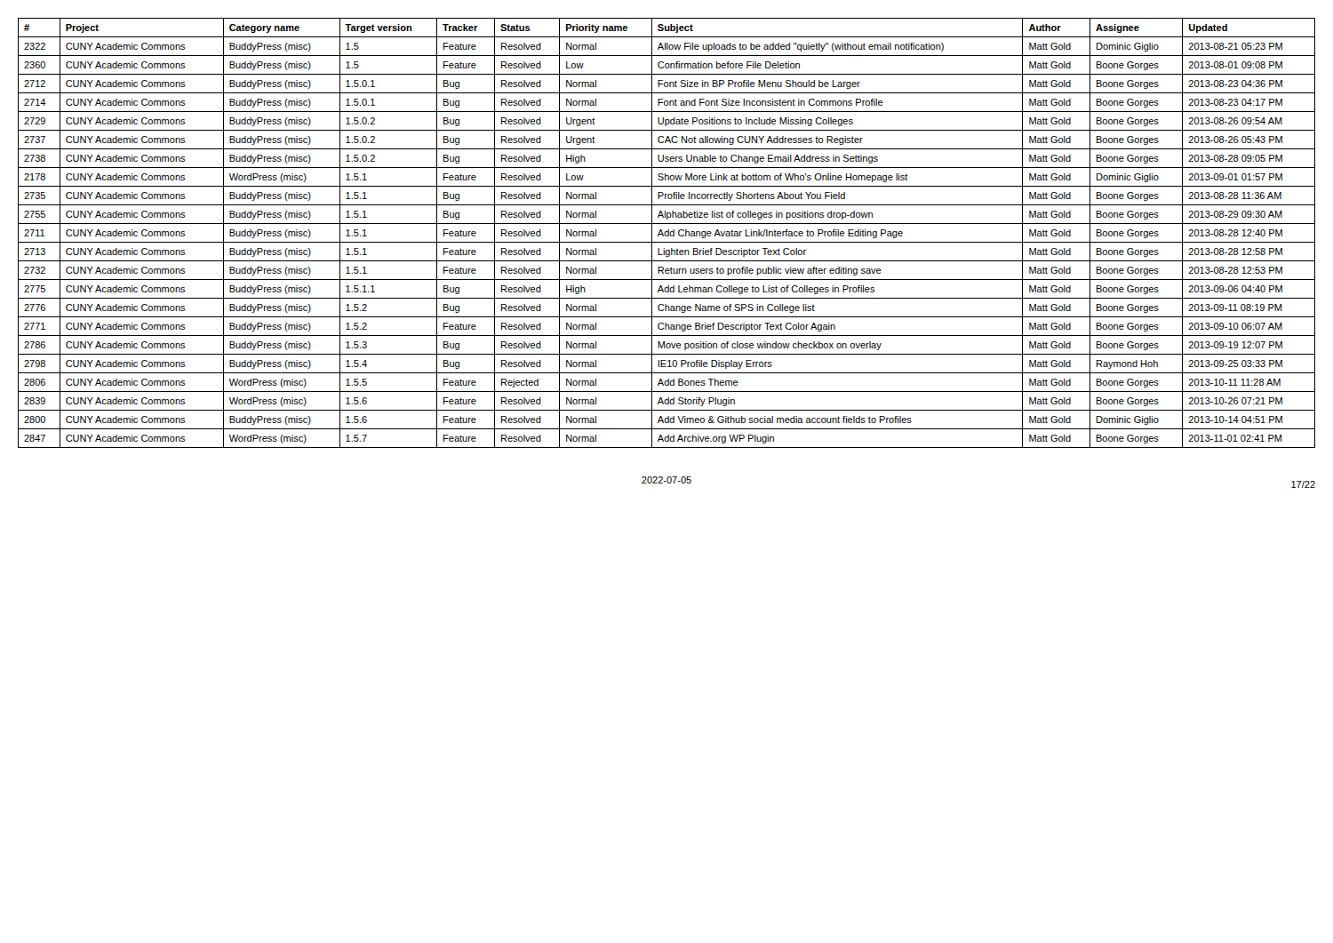| # | Project | Category name | Target version | Tracker | Status | Priority name | Subject | Author | Assignee | Updated |
| --- | --- | --- | --- | --- | --- | --- | --- | --- | --- | --- |
| 2322 | CUNY Academic Commons | BuddyPress (misc) | 1.5 | Feature | Resolved | Normal | Allow File uploads to be added "quietly" (without email notification) | Matt Gold | Dominic Giglio | 2013-08-21 05:23 PM |
| 2360 | CUNY Academic Commons | BuddyPress (misc) | 1.5 | Feature | Resolved | Low | Confirmation before File Deletion | Matt Gold | Boone Gorges | 2013-08-01 09:08 PM |
| 2712 | CUNY Academic Commons | BuddyPress (misc) | 1.5.0.1 | Bug | Resolved | Normal | Font Size in BP Profile Menu Should be Larger | Matt Gold | Boone Gorges | 2013-08-23 04:36 PM |
| 2714 | CUNY Academic Commons | BuddyPress (misc) | 1.5.0.1 | Bug | Resolved | Normal | Font and Font Size Inconsistent in Commons Profile | Matt Gold | Boone Gorges | 2013-08-23 04:17 PM |
| 2729 | CUNY Academic Commons | BuddyPress (misc) | 1.5.0.2 | Bug | Resolved | Urgent | Update Positions to Include Missing Colleges | Matt Gold | Boone Gorges | 2013-08-26 09:54 AM |
| 2737 | CUNY Academic Commons | BuddyPress (misc) | 1.5.0.2 | Bug | Resolved | Urgent | CAC Not allowing CUNY Addresses to Register | Matt Gold | Boone Gorges | 2013-08-26 05:43 PM |
| 2738 | CUNY Academic Commons | BuddyPress (misc) | 1.5.0.2 | Bug | Resolved | High | Users Unable to Change Email Address in Settings | Matt Gold | Boone Gorges | 2013-08-28 09:05 PM |
| 2178 | CUNY Academic Commons | WordPress (misc) | 1.5.1 | Feature | Resolved | Low | Show More Link at bottom of Who's Online Homepage list | Matt Gold | Dominic Giglio | 2013-09-01 01:57 PM |
| 2735 | CUNY Academic Commons | BuddyPress (misc) | 1.5.1 | Bug | Resolved | Normal | Profile Incorrectly Shortens About You Field | Matt Gold | Boone Gorges | 2013-08-28 11:36 AM |
| 2755 | CUNY Academic Commons | BuddyPress (misc) | 1.5.1 | Bug | Resolved | Normal | Alphabetize list of colleges in positions drop-down | Matt Gold | Boone Gorges | 2013-08-29 09:30 AM |
| 2711 | CUNY Academic Commons | BuddyPress (misc) | 1.5.1 | Feature | Resolved | Normal | Add Change Avatar Link/Interface to Profile Editing Page | Matt Gold | Boone Gorges | 2013-08-28 12:40 PM |
| 2713 | CUNY Academic Commons | BuddyPress (misc) | 1.5.1 | Feature | Resolved | Normal | Lighten Brief Descriptor Text Color | Matt Gold | Boone Gorges | 2013-08-28 12:58 PM |
| 2732 | CUNY Academic Commons | BuddyPress (misc) | 1.5.1 | Feature | Resolved | Normal | Return users to profile public view after editing save | Matt Gold | Boone Gorges | 2013-08-28 12:53 PM |
| 2775 | CUNY Academic Commons | BuddyPress (misc) | 1.5.1.1 | Bug | Resolved | High | Add Lehman College to List of Colleges in Profiles | Matt Gold | Boone Gorges | 2013-09-06 04:40 PM |
| 2776 | CUNY Academic Commons | BuddyPress (misc) | 1.5.2 | Bug | Resolved | Normal | Change Name of SPS in College list | Matt Gold | Boone Gorges | 2013-09-11 08:19 PM |
| 2771 | CUNY Academic Commons | BuddyPress (misc) | 1.5.2 | Feature | Resolved | Normal | Change Brief Descriptor Text Color Again | Matt Gold | Boone Gorges | 2013-09-10 06:07 AM |
| 2786 | CUNY Academic Commons | BuddyPress (misc) | 1.5.3 | Bug | Resolved | Normal | Move position of close window checkbox on overlay | Matt Gold | Boone Gorges | 2013-09-19 12:07 PM |
| 2798 | CUNY Academic Commons | BuddyPress (misc) | 1.5.4 | Bug | Resolved | Normal | IE10 Profile Display Errors | Matt Gold | Raymond Hoh | 2013-09-25 03:33 PM |
| 2806 | CUNY Academic Commons | WordPress (misc) | 1.5.5 | Feature | Rejected | Normal | Add Bones Theme | Matt Gold | Boone Gorges | 2013-10-11 11:28 AM |
| 2839 | CUNY Academic Commons | WordPress (misc) | 1.5.6 | Feature | Resolved | Normal | Add Storify Plugin | Matt Gold | Boone Gorges | 2013-10-26 07:21 PM |
| 2800 | CUNY Academic Commons | BuddyPress (misc) | 1.5.6 | Feature | Resolved | Normal | Add Vimeo & Github social media account fields to Profiles | Matt Gold | Dominic Giglio | 2013-10-14 04:51 PM |
| 2847 | CUNY Academic Commons | WordPress (misc) | 1.5.7 | Feature | Resolved | Normal | Add Archive.org WP Plugin | Matt Gold | Boone Gorges | 2013-11-01 02:41 PM |
2022-07-05
17/22